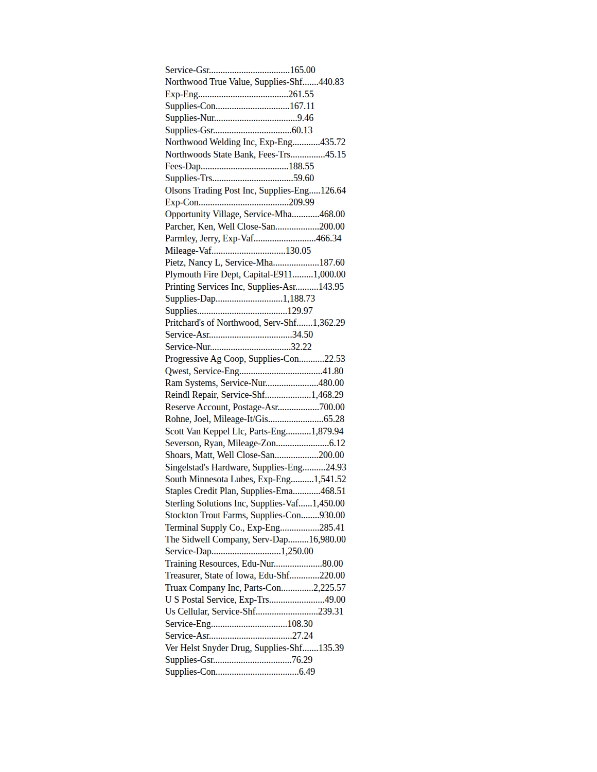Service-Gsr...................................165.00
Northwood True Value, Supplies-Shf.......440.83
Exp-Eng.......................................261.55
Supplies-Con................................167.11
Supplies-Nur....................................9.46
Supplies-Gsr..................................60.13
Northwood Welding Inc, Exp-Eng............435.72
Northwoods State Bank, Fees-Trs...............45.15
Fees-Dap......................................188.55
Supplies-Trs...................................59.60
Olsons Trading Post Inc, Supplies-Eng.....126.64
Exp-Con.......................................209.99
Opportunity Village, Service-Mha............468.00
Parcher, Ken, Well Close-San...................200.00
Parmley, Jerry, Exp-Vaf...........................466.34
Mileage-Vaf................................130.05
Pietz, Nancy L, Service-Mha....................187.60
Plymouth Fire Dept, Capital-E911.........1,000.00
Printing Services Inc, Supplies-Asr..........143.95
Supplies-Dap.............................1,188.73
Supplies.......................................129.97
Pritchard's of Northwood, Serv-Shf.......1,362.29
Service-Asr....................................34.50
Service-Nur...................................32.22
Progressive Ag Coop, Supplies-Con...........22.53
Qwest, Service-Eng....................................41.80
Ram Systems, Service-Nur.......................480.00
Reindl Repair, Service-Shf....................1,468.29
Reserve Account, Postage-Asr..................700.00
Rohne, Joel, Mileage-It/Gis........................65.28
Scott Van Keppel Llc, Parts-Eng...........1,879.94
Severson, Ryan, Mileage-Zon.......................6.12
Shoars, Matt, Well Close-San...................200.00
Singelstad's Hardware, Supplies-Eng..........24.93
South Minnesota Lubes, Exp-Eng..........1,541.52
Staples Credit Plan, Supplies-Ema............468.51
Sterling Solutions Inc, Supplies-Vaf......1,450.00
Stockton Trout Farms, Supplies-Con........930.00
Terminal Supply Co., Exp-Eng.................285.41
The Sidwell Company, Serv-Dap.........16,980.00
Service-Dap..............................1,250.00
Training Resources, Edu-Nur.....................80.00
Treasurer, State of Iowa, Edu-Shf.............220.00
Truax Company Inc, Parts-Con..............2,225.57
U S Postal Service, Exp-Trs........................49.00
Us Cellular, Service-Shf...........................239.31
Service-Eng.................................108.30
Service-Asr....................................27.24
Ver Helst Snyder Drug, Supplies-Shf.......135.39
Supplies-Gsr..................................76.29
Supplies-Con....................................6.49